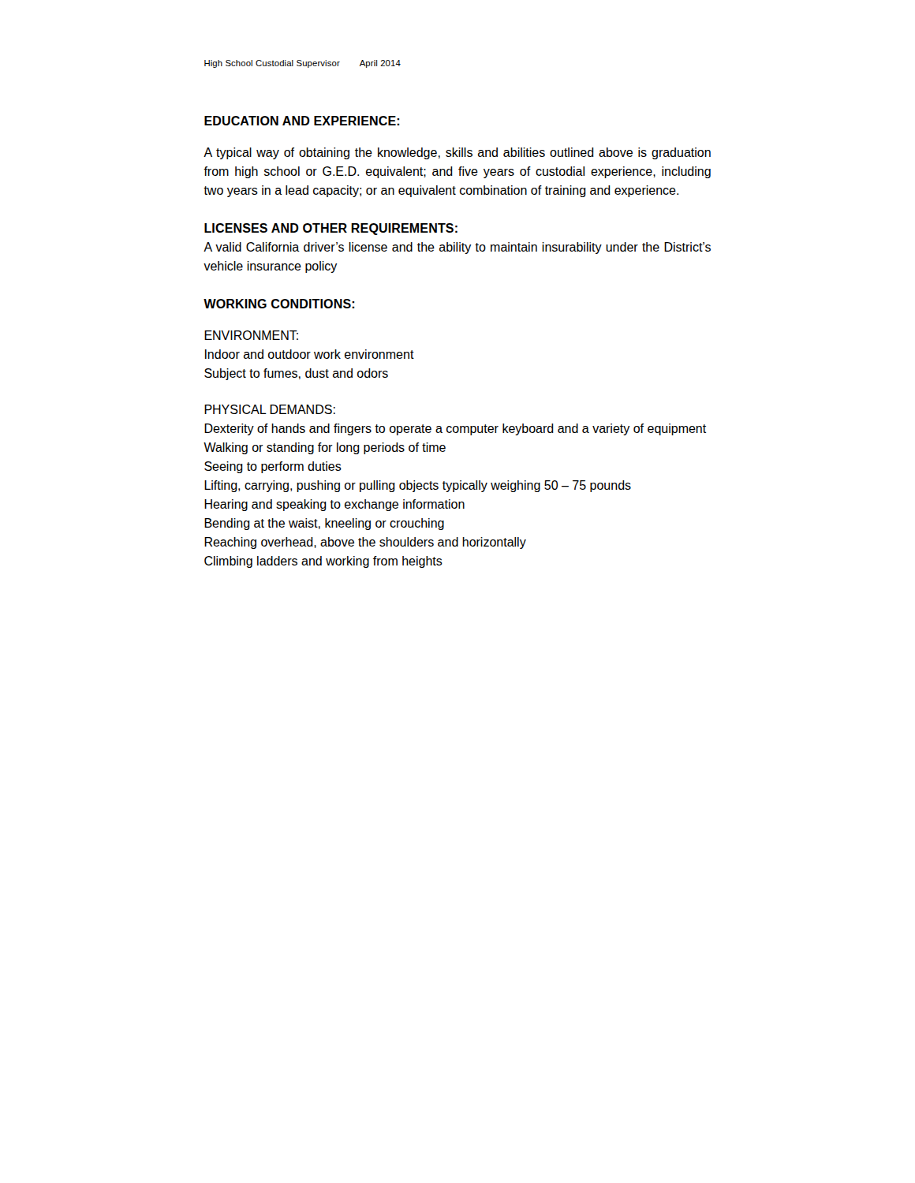High School Custodial Supervisor April 2014
EDUCATION AND EXPERIENCE:
A typical way of obtaining the knowledge, skills and abilities outlined above is graduation from high school or G.E.D. equivalent; and five years of custodial experience, including two years in a lead capacity; or an equivalent combination of training and experience.
LICENSES AND OTHER REQUIREMENTS:
A valid California driver’s license and the ability to maintain insurability under the District’s vehicle insurance policy
WORKING CONDITIONS:
ENVIRONMENT:
Indoor and outdoor work environment
Subject to fumes, dust and odors
PHYSICAL DEMANDS:
Dexterity of hands and fingers to operate a computer keyboard and a variety of equipment
Walking or standing for long periods of time
Seeing to perform duties
Lifting, carrying, pushing or pulling objects typically weighing 50 – 75 pounds
Hearing and speaking to exchange information
Bending at the waist, kneeling or crouching
Reaching overhead, above the shoulders and horizontally
Climbing ladders and working from heights